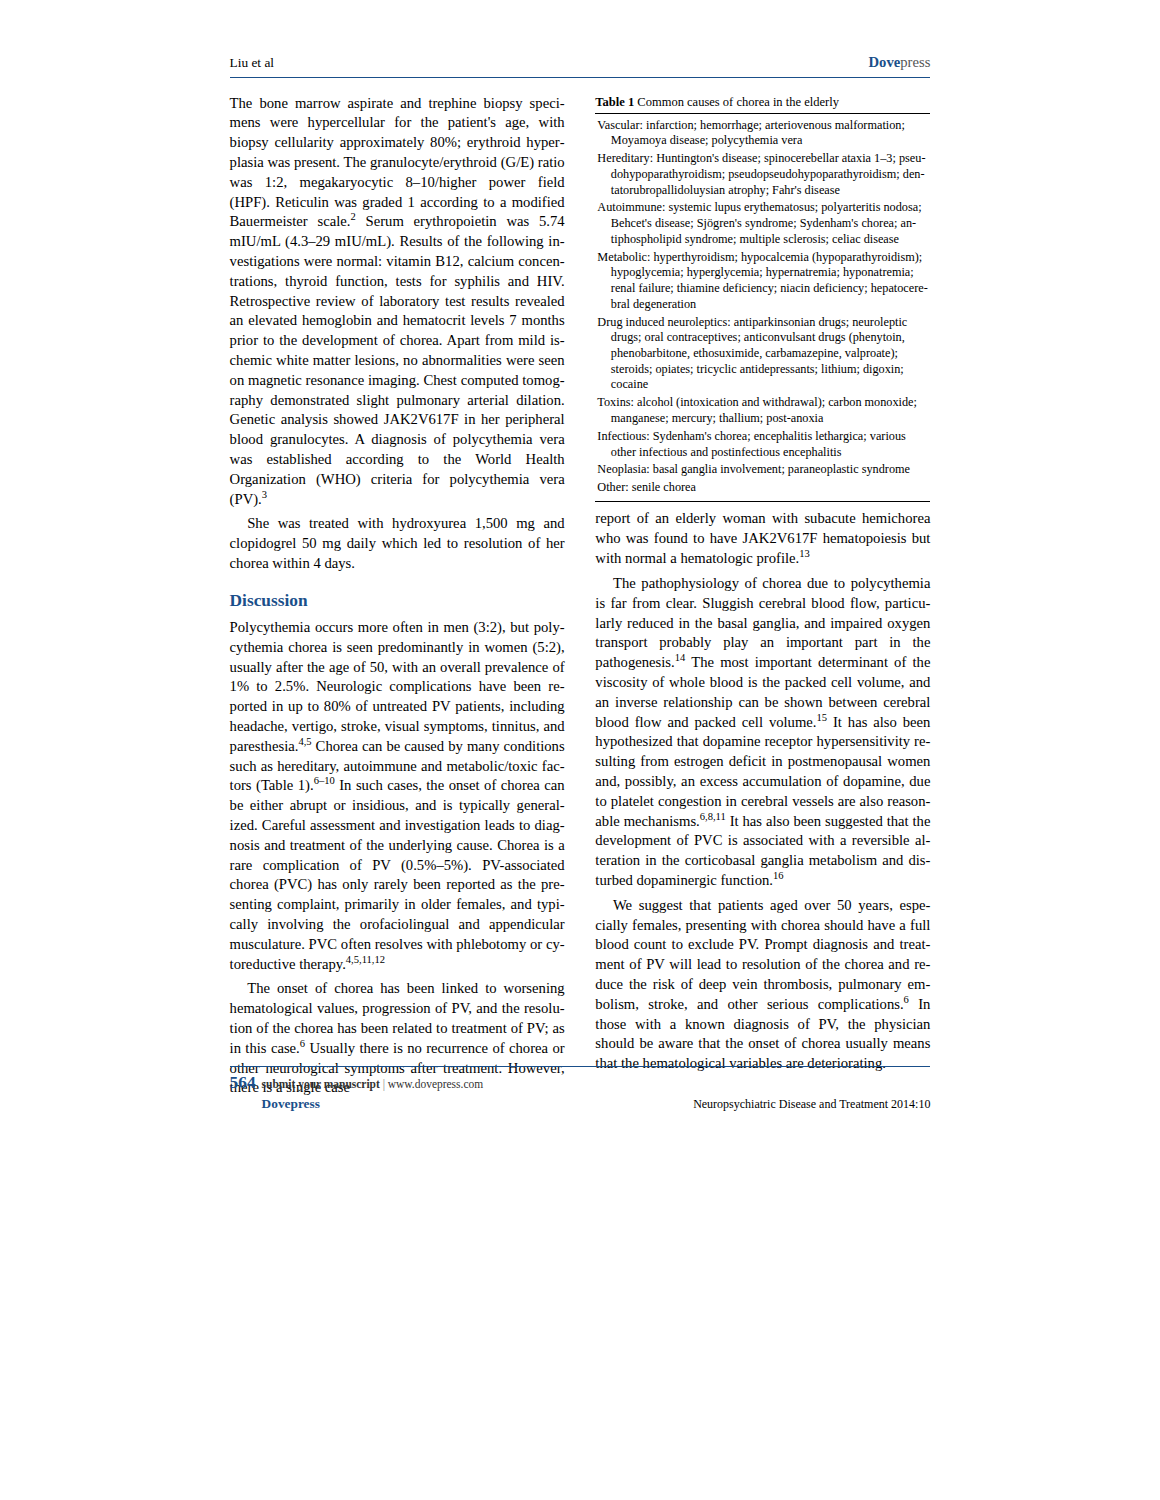Liu et al Dove press
The bone marrow aspirate and trephine biopsy specimens were hypercellular for the patient's age, with biopsy cellularity approximately 80%; erythroid hyperplasia was present. The granulocyte/erythroid (G/E) ratio was 1:2, megakaryocytic 8–10/higher power field (HPF). Reticulin was graded 1 according to a modified Bauermeister scale.2 Serum erythropoietin was 5.74 mIU/mL (4.3–29 mIU/mL). Results of the following investigations were normal: vitamin B12, calcium concentrations, thyroid function, tests for syphilis and HIV. Retrospective review of laboratory test results revealed an elevated hemoglobin and hematocrit levels 7 months prior to the development of chorea. Apart from mild ischemic white matter lesions, no abnormalities were seen on magnetic resonance imaging. Chest computed tomography demonstrated slight pulmonary arterial dilation. Genetic analysis showed JAK2V617F in her peripheral blood granulocytes. A diagnosis of polycythemia vera was established according to the World Health Organization (WHO) criteria for polycythemia vera (PV).3
She was treated with hydroxyurea 1,500 mg and clopidogrel 50 mg daily which led to resolution of her chorea within 4 days.
Discussion
Polycythemia occurs more often in men (3:2), but polycythemia chorea is seen predominantly in women (5:2), usually after the age of 50, with an overall prevalence of 1% to 2.5%. Neurologic complications have been reported in up to 80% of untreated PV patients, including headache, vertigo, stroke, visual symptoms, tinnitus, and paresthesia.4,5 Chorea can be caused by many conditions such as hereditary, autoimmune and metabolic/toxic factors (Table 1).6–10 In such cases, the onset of chorea can be either abrupt or insidious, and is typically generalized. Careful assessment and investigation leads to diagnosis and treatment of the underlying cause. Chorea is a rare complication of PV (0.5%–5%). PV-associated chorea (PVC) has only rarely been reported as the presenting complaint, primarily in older females, and typically involving the orofaciolingual and appendicular musculature. PVC often resolves with phlebotomy or cytoreductive therapy.4,5,11,12
The onset of chorea has been linked to worsening hematological values, progression of PV, and the resolution of the chorea has been related to treatment of PV; as in this case.6 Usually there is no recurrence of chorea or other neurological symptoms after treatment. However, there is a single case
Table 1 Common causes of chorea in the elderly
| Vascular: infarction; hemorrhage; arteriovenous malformation; Moyamoya disease; polycythemia vera Hereditary: Huntington's disease; spinocerebellar ataxia 1–3; pseudohypoparathyroidism; pseudopseudohypoparathyroidism; dentatorubropallidoluysian atrophy; Fahr's disease Autoimmune: systemic lupus erythematosus; polyarteritis nodosa; Behcet's disease; Sjögren's syndrome; Sydenham's chorea; antiphospholipid syndrome; multiple sclerosis; celiac disease Metabolic: hyperthyroidism; hypocalcemia (hypoparathyroidism); hypoglycemia; hyperglycemia; hypernatremia; hyponatremia; renal failure; thiamine deficiency; niacin deficiency; hepatocerebral degeneration Drug induced neuroleptics: antiparkinsonian drugs; neuroleptic drugs; oral contraceptives; anticonvulsant drugs (phenytoin, phenobarbitone, ethosuximide, carbamazepine, valproate); steroids; opiates; tricyclic antidepressants; lithium; digoxin; cocaine Toxins: alcohol (intoxication and withdrawal); carbon monoxide; manganese; mercury; thallium; post-anoxia Infectious: Sydenham's chorea; encephalitis lethargica; various other infectious and postinfectious encephalitis Neoplasia: basal ganglia involvement; paraneoplastic syndrome Other: senile chorea |
report of an elderly woman with subacute hemichorea who was found to have JAK2V617F hematopoiesis but with normal a hematologic profile.13
The pathophysiology of chorea due to polycythemia is far from clear. Sluggish cerebral blood flow, particularly reduced in the basal ganglia, and impaired oxygen transport probably play an important part in the pathogenesis.14 The most important determinant of the viscosity of whole blood is the packed cell volume, and an inverse relationship can be shown between cerebral blood flow and packed cell volume.15 It has also been hypothesized that dopamine receptor hypersensitivity resulting from estrogen deficit in postmenopausal women and, possibly, an excess accumulation of dopamine, due to platelet congestion in cerebral vessels are also reasonable mechanisms.6,8,11 It has also been suggested that the development of PVC is associated with a reversible alteration in the corticobasal ganglia metabolism and disturbed dopaminergic function.16
We suggest that patients aged over 50 years, especially females, presenting with chorea should have a full blood count to exclude PV. Prompt diagnosis and treatment of PV will lead to resolution of the chorea and reduce the risk of deep vein thrombosis, pulmonary embolism, stroke, and other serious complications.6 In those with a known diagnosis of PV, the physician should be aware that the onset of chorea usually means that the hematological variables are deteriorating.
564 submit your manuscript | www.dovepress.com Dovepress
Neuropsychiatric Disease and Treatment 2014:10